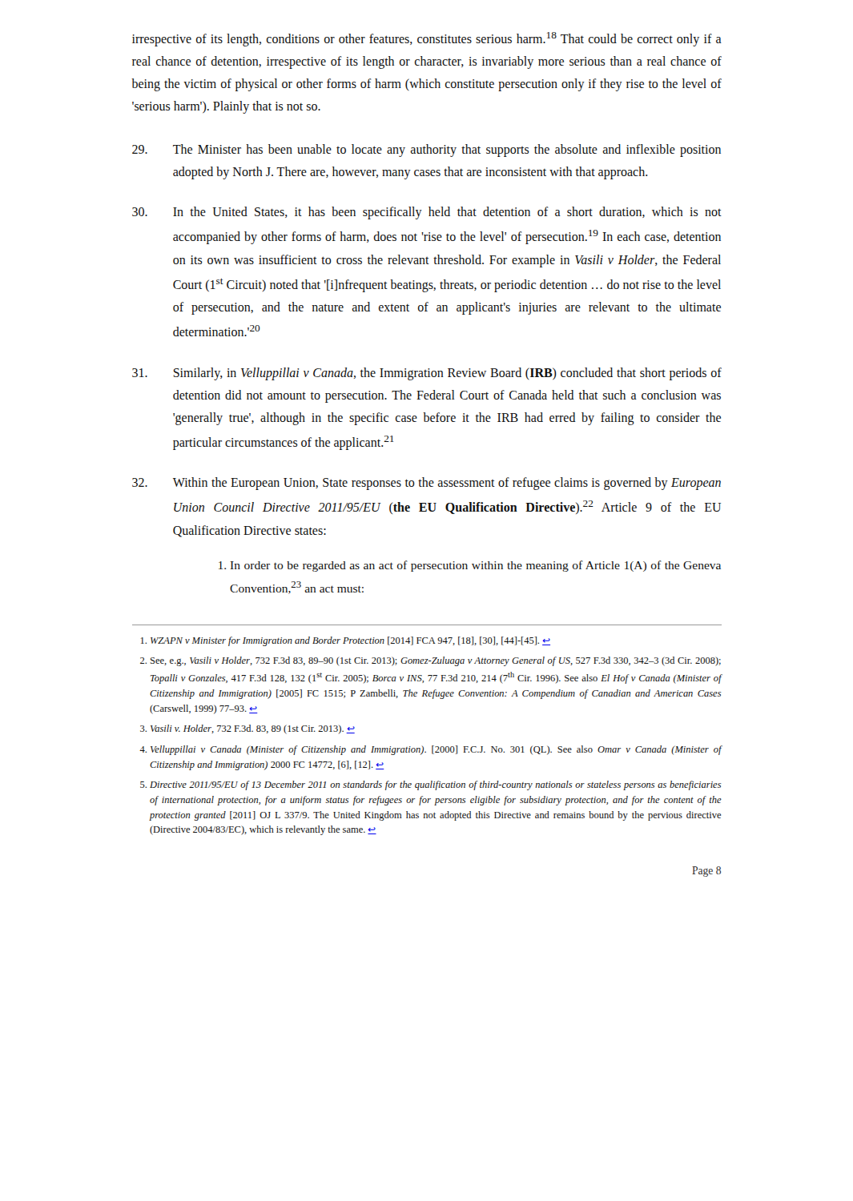irrespective of its length, conditions or other features, constitutes serious harm.18 That could be correct only if a real chance of detention, irrespective of its length or character, is invariably more serious than a real chance of being the victim of physical or other forms of harm (which constitute persecution only if they rise to the level of 'serious harm'). Plainly that is not so.
The Minister has been unable to locate any authority that supports the absolute and inflexible position adopted by North J. There are, however, many cases that are inconsistent with that approach.
In the United States, it has been specifically held that detention of a short duration, which is not accompanied by other forms of harm, does not 'rise to the level' of persecution.19 In each case, detention on its own was insufficient to cross the relevant threshold. For example in Vasili v Holder, the Federal Court (1st Circuit) noted that '[i]nfrequent beatings, threats, or periodic detention … do not rise to the level of persecution, and the nature and extent of an applicant's injuries are relevant to the ultimate determination.'20
Similarly, in Velluppillai v Canada, the Immigration Review Board (IRB) concluded that short periods of detention did not amount to persecution. The Federal Court of Canada held that such a conclusion was 'generally true', although in the specific case before it the IRB had erred by failing to consider the particular circumstances of the applicant.21
Within the European Union, State responses to the assessment of refugee claims is governed by European Union Council Directive 2011/95/EU (the EU Qualification Directive).22 Article 9 of the EU Qualification Directive states:
In order to be regarded as an act of persecution within the meaning of Article 1(A) of the Geneva Convention,23 an act must:
WZAPN v Minister for Immigration and Border Protection [2014] FCA 947, [18], [30], [44]-[45]. ↩
See, e.g., Vasili v Holder, 732 F.3d 83, 89–90 (1st Cir. 2013); Gomez-Zuluaga v Attorney General of US, 527 F.3d 330, 342–3 (3d Cir. 2008); Topalli v Gonzales, 417 F.3d 128, 132 (1st Cir. 2005); Borca v INS, 77 F.3d 210, 214 (7th Cir. 1996). See also El Hof v Canada (Minister of Citizenship and Immigration) [2005] FC 1515; P Zambelli, The Refugee Convention: A Compendium of Canadian and American Cases (Carswell, 1999) 77–93. ↩
Vasili v. Holder, 732 F.3d. 83, 89 (1st Cir. 2013). ↩
Velluppillai v Canada (Minister of Citizenship and Immigration). [2000] F.C.J. No. 301 (QL). See also Omar v Canada (Minister of Citizenship and Immigration) 2000 FC 14772, [6], [12]. ↩
Directive 2011/95/EU of 13 December 2011 on standards for the qualification of third-country nationals or stateless persons as beneficiaries of international protection, for a uniform status for refugees or for persons eligible for subsidiary protection, and for the content of the protection granted [2011] OJ L 337/9. The United Kingdom has not adopted this Directive and remains bound by the pervious directive (Directive 2004/83/EC), which is relevantly the same. ↩
Page 8